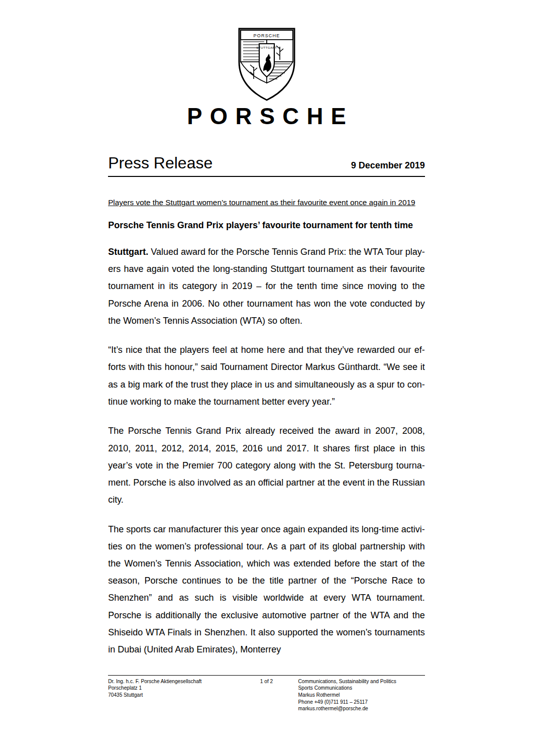PORSCHE STUTTGART
PORSCHE
Press Release
9 December 2019
Players vote the Stuttgart women’s tournament as their favourite event once again in 2019
Porsche Tennis Grand Prix players’ favourite tournament for tenth time
Stuttgart. Valued award for the Porsche Tennis Grand Prix: the WTA Tour players have again voted the long-standing Stuttgart tournament as their favourite tournament in its category in 2019 – for the tenth time since moving to the Porsche Arena in 2006. No other tournament has won the vote conducted by the Women’s Tennis Association (WTA) so often.
“It’s nice that the players feel at home here and that they’ve rewarded our efforts with this honour,” said Tournament Director Markus Günthardt. “We see it as a big mark of the trust they place in us and simultaneously as a spur to continue working to make the tournament better every year.”
The Porsche Tennis Grand Prix already received the award in 2007, 2008, 2010, 2011, 2012, 2014, 2015, 2016 und 2017. It shares first place in this year’s vote in the Premier 700 category along with the St. Petersburg tournament. Porsche is also involved as an official partner at the event in the Russian city.
The sports car manufacturer this year once again expanded its long-time activities on the women’s professional tour. As a part of its global partnership with the Women’s Tennis Association, which was extended before the start of the season, Porsche continues to be the title partner of the “Porsche Race to Shenzhen” and as such is visible worldwide at every WTA tournament. Porsche is additionally the exclusive automotive partner of the WTA and the Shiseido WTA Finals in Shenzhen. It also supported the women’s tournaments in Dubai (United Arab Emirates), Monterrey
Dr. Ing. h.c. F. Porsche Aktiengesellschaft
Porscheplatz 1
70435 Stuttgart
1 of 2
Communications, Sustainability and Politics
Sports Communications
Markus Rothermel
Phone +49 (0)711 911 – 25117
markus.rothermel@porsche.de